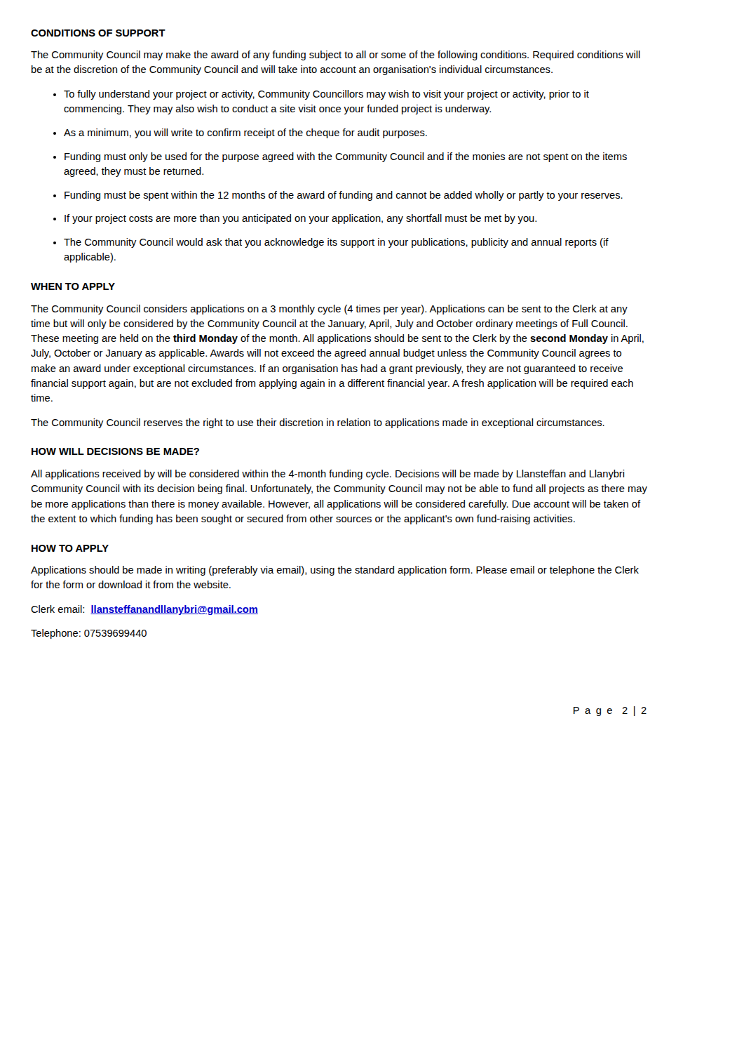Conditions of Support
The Community Council may make the award of any funding subject to all or some of the following conditions. Required conditions will be at the discretion of the Community Council and will take into account an organisation's individual circumstances.
To fully understand your project or activity, Community Councillors may wish to visit your project or activity, prior to it commencing. They may also wish to conduct a site visit once your funded project is underway.
As a minimum, you will write to confirm receipt of the cheque for audit purposes.
Funding must only be used for the purpose agreed with the Community Council and if the monies are not spent on the items agreed, they must be returned.
Funding must be spent within the 12 months of the award of funding and cannot be added wholly or partly to your reserves.
If your project costs are more than you anticipated on your application, any shortfall must be met by you.
The Community Council would ask that you acknowledge its support in your publications, publicity and annual reports (if applicable).
When to Apply
The Community Council considers applications on a 3 monthly cycle (4 times per year). Applications can be sent to the Clerk at any time but will only be considered by the Community Council at the January, April, July and October ordinary meetings of Full Council. These meeting are held on the third Monday of the month. All applications should be sent to the Clerk by the second Monday in April, July, October or January as applicable. Awards will not exceed the agreed annual budget unless the Community Council agrees to make an award under exceptional circumstances. If an organisation has had a grant previously, they are not guaranteed to receive financial support again, but are not excluded from applying again in a different financial year. A fresh application will be required each time.
The Community Council reserves the right to use their discretion in relation to applications made in exceptional circumstances.
How Will Decisions Be Made?
All applications received by will be considered within the 4-month funding cycle. Decisions will be made by Llansteffan and Llanybri Community Council with its decision being final. Unfortunately, the Community Council may not be able to fund all projects as there may be more applications than there is money available. However, all applications will be considered carefully. Due account will be taken of the extent to which funding has been sought or secured from other sources or the applicant's own fund-raising activities.
How to Apply
Applications should be made in writing (preferably via email), using the standard application form. Please email or telephone the Clerk for the form or download it from the website.
Clerk email: llansteffanandllanybri@gmail.com
Telephone: 07539699440
P a g e 2 | 2